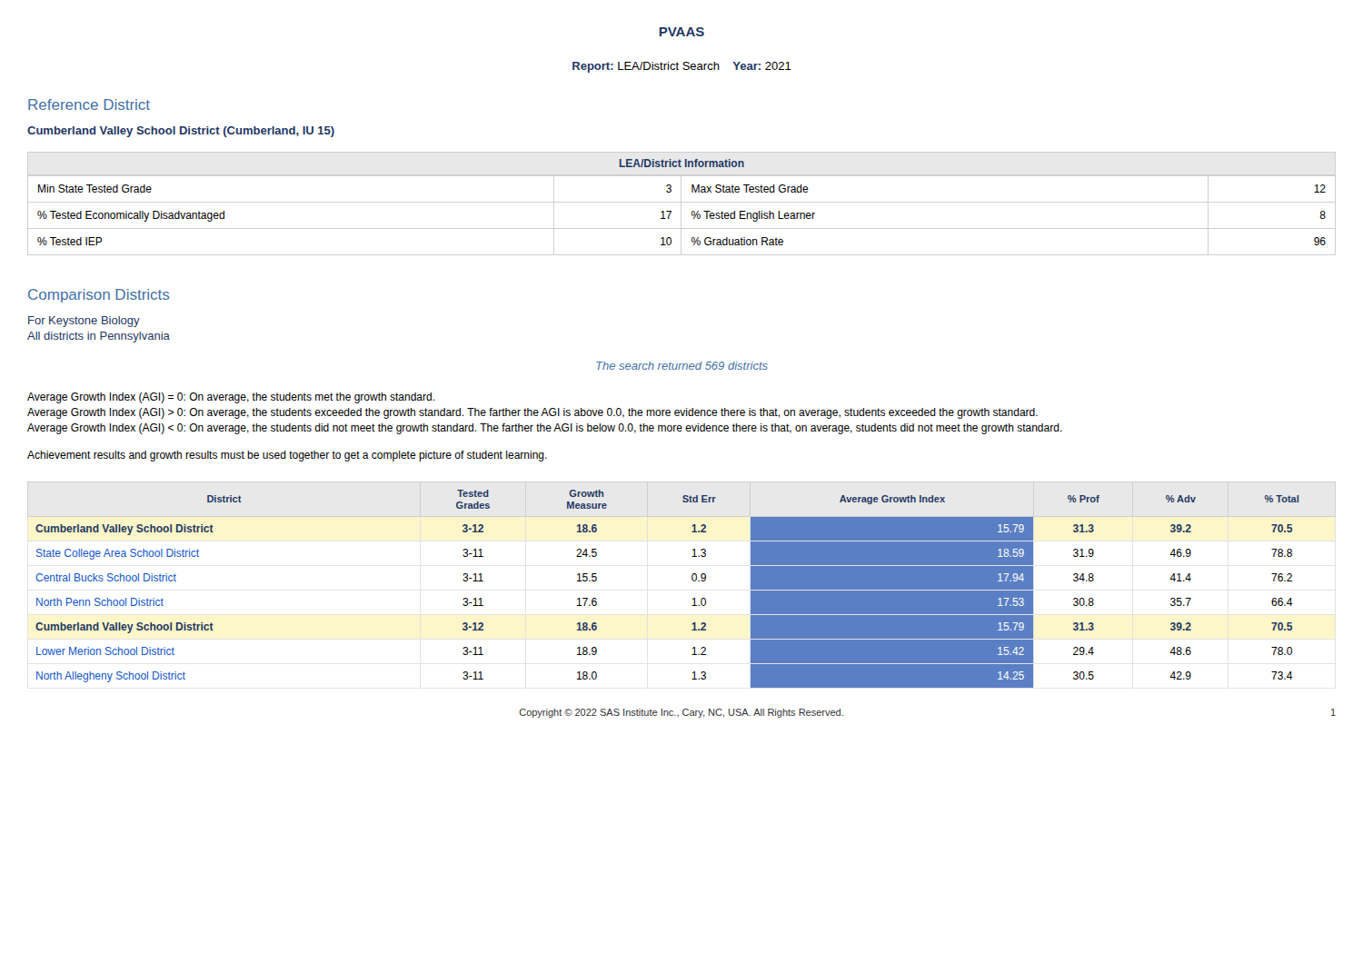PVAAS
Report: LEA/District Search Year: 2021
Reference District
Cumberland Valley School District (Cumberland, IU 15)
LEA/District Information
| Min State Tested Grade | 3 | Max State Tested Grade | 12 |
| % Tested Economically Disadvantaged | 17 | % Tested English Learner | 8 |
| % Tested IEP | 10 | % Graduation Rate | 96 |
Comparison Districts
For Keystone Biology
All districts in Pennsylvania
The search returned 569 districts
Average Growth Index (AGI) = 0: On average, the students met the growth standard.
Average Growth Index (AGI) > 0: On average, the students exceeded the growth standard. The farther the AGI is above 0.0, the more evidence there is that, on average, students exceeded the growth standard.
Average Growth Index (AGI) < 0: On average, the students did not meet the growth standard. The farther the AGI is below 0.0, the more evidence there is that, on average, students did not meet the growth standard.
Achievement results and growth results must be used together to get a complete picture of student learning.
| District | Tested Grades | Growth Measure | Std Err | Average Growth Index | % Prof | % Adv | % Total |
| --- | --- | --- | --- | --- | --- | --- | --- |
| Cumberland Valley School District | 3-12 | 18.6 | 1.2 | 15.79 | 31.3 | 39.2 | 70.5 |
| State College Area School District | 3-11 | 24.5 | 1.3 | 18.59 | 31.9 | 46.9 | 78.8 |
| Central Bucks School District | 3-11 | 15.5 | 0.9 | 17.94 | 34.8 | 41.4 | 76.2 |
| North Penn School District | 3-11 | 17.6 | 1.0 | 17.53 | 30.8 | 35.7 | 66.4 |
| Cumberland Valley School District | 3-12 | 18.6 | 1.2 | 15.79 | 31.3 | 39.2 | 70.5 |
| Lower Merion School District | 3-11 | 18.9 | 1.2 | 15.42 | 29.4 | 48.6 | 78.0 |
| North Allegheny School District | 3-11 | 18.0 | 1.3 | 14.25 | 30.5 | 42.9 | 73.4 |
Copyright © 2022 SAS Institute Inc., Cary, NC, USA. All Rights Reserved.
1